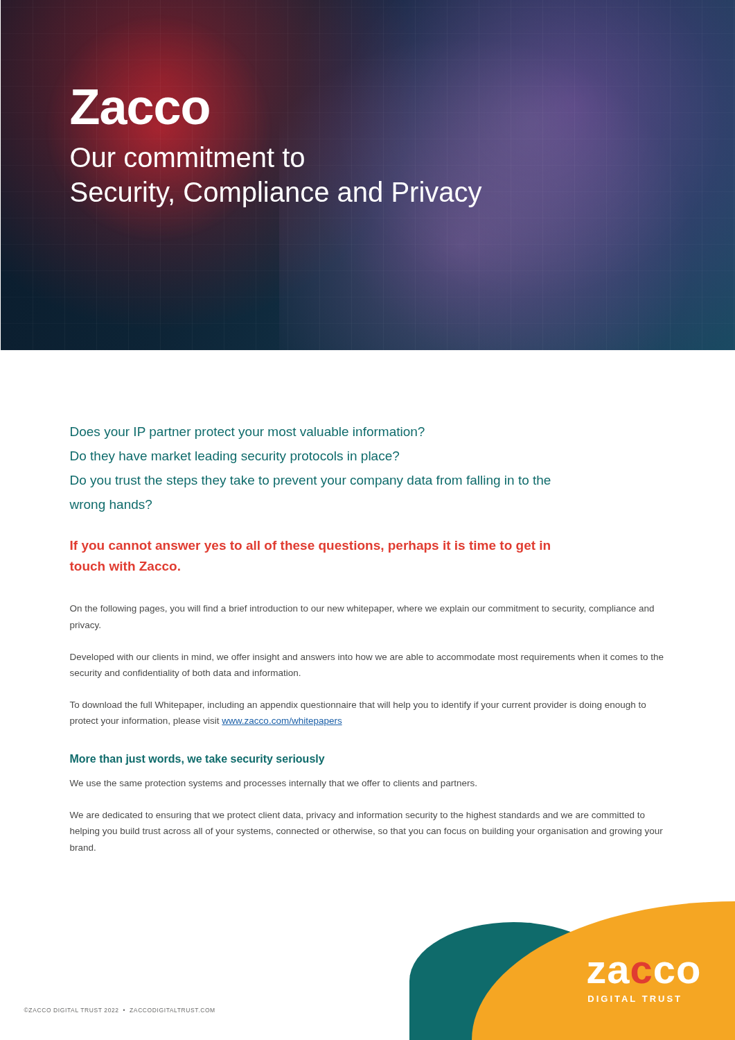Zacco
Our commitment to
Security, Compliance and Privacy
Does your IP partner protect your most valuable information?
Do they have market leading security protocols in place?
Do you trust the steps they take to prevent your company data from falling in to the wrong hands?
If you cannot answer yes to all of these questions, perhaps it is time to get in touch with Zacco.
On the following pages, you will find a brief introduction to our new whitepaper, where we explain our commitment to security, compliance and privacy.
Developed with our clients in mind, we offer insight and answers into how we are able to accommodate most requirements when it comes to the security and confidentiality of both data and information.
To download the full Whitepaper, including an appendix questionnaire that will help you to identify if your current provider is doing enough to protect your information, please visit www.zacco.com/whitepapers
More than just words, we take security seriously
We use the same protection systems and processes internally that we offer to clients and partners.
We are dedicated to ensuring that we protect client data, privacy and information security to the highest standards and we are committed to helping you build trust across all of your systems, connected or otherwise, so that you can focus on building your organisation and growing your brand.
zacco
DIGITAL TRUST
©ZACCO DIGITAL TRUST 2022 • ZACCODIGITALTRUST.COM